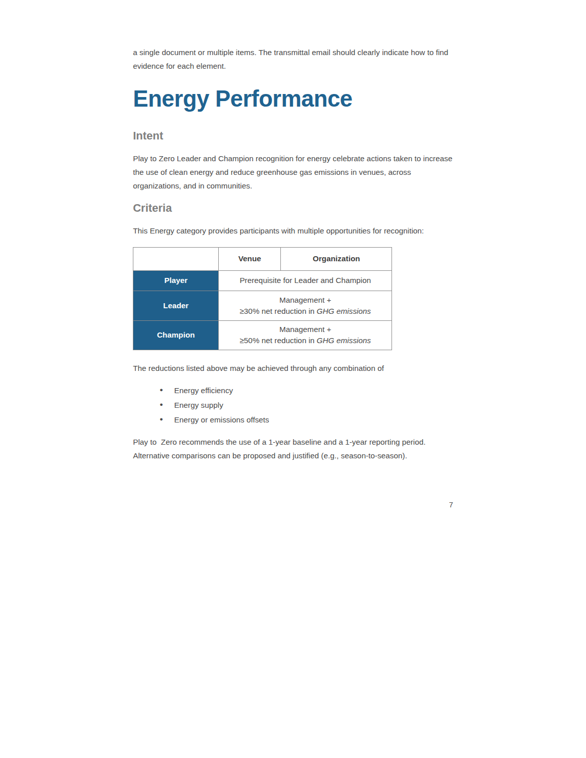a single document or multiple items. The transmittal email should clearly indicate how to find evidence for each element.
Energy Performance
Intent
Play to Zero Leader and Champion recognition for energy celebrate actions taken to increase the use of clean energy and reduce greenhouse gas emissions in venues, across organizations, and in communities.
Criteria
This Energy category provides participants with multiple opportunities for recognition:
| | Venue | Organization |
| Player | Prerequisite for Leader and Champion |
| Leader | Management + ≥30% net reduction in GHG emissions |
| Champion | Management + ≥50% net reduction in GHG emissions |
The reductions listed above may be achieved through any combination of
Energy efficiency
Energy supply
Energy or emissions offsets
Play to Zero recommends the use of a 1-year baseline and a 1-year reporting period. Alternative comparisons can be proposed and justified (e.g., season-to-season).
7